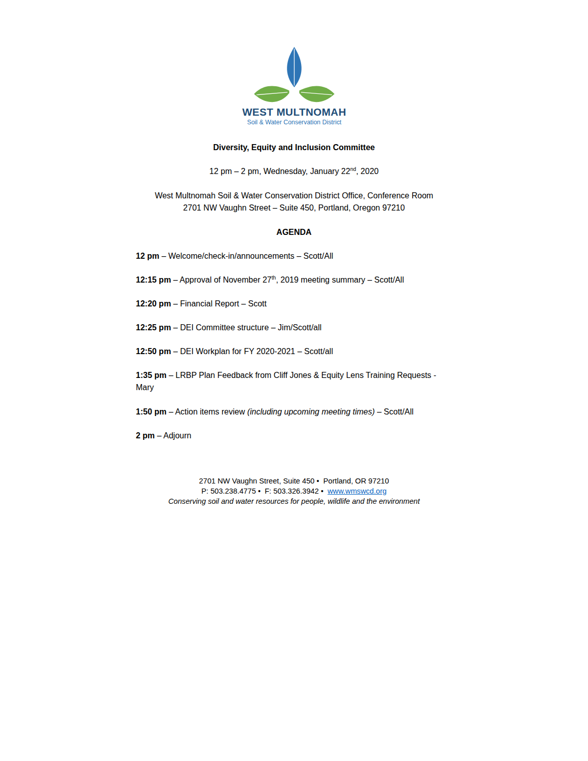WEST MULTNOMAH Soil & Water Conservation District
Diversity, Equity and Inclusion Committee
12 pm – 2 pm, Wednesday, January 22nd, 2020
West Multnomah Soil & Water Conservation District Office, Conference Room
2701 NW Vaughn Street – Suite 450, Portland, Oregon 97210
AGENDA
12 pm – Welcome/check-in/announcements – Scott/All
12:15 pm – Approval of November 27th, 2019 meeting summary – Scott/All
12:20 pm – Financial Report – Scott
12:25 pm – DEI Committee structure – Jim/Scott/all
12:50 pm – DEI Workplan for FY 2020-2021 – Scott/all
1:35 pm – LRBP Plan Feedback from Cliff Jones & Equity Lens Training Requests - Mary
1:50 pm – Action items review (including upcoming meeting times) – Scott/All
2 pm – Adjourn
2701 NW Vaughn Street, Suite 450 • Portland, OR 97210
P: 503.238.4775 • F: 503.326.3942 • www.wmswcd.org
Conserving soil and water resources for people, wildlife and the environment